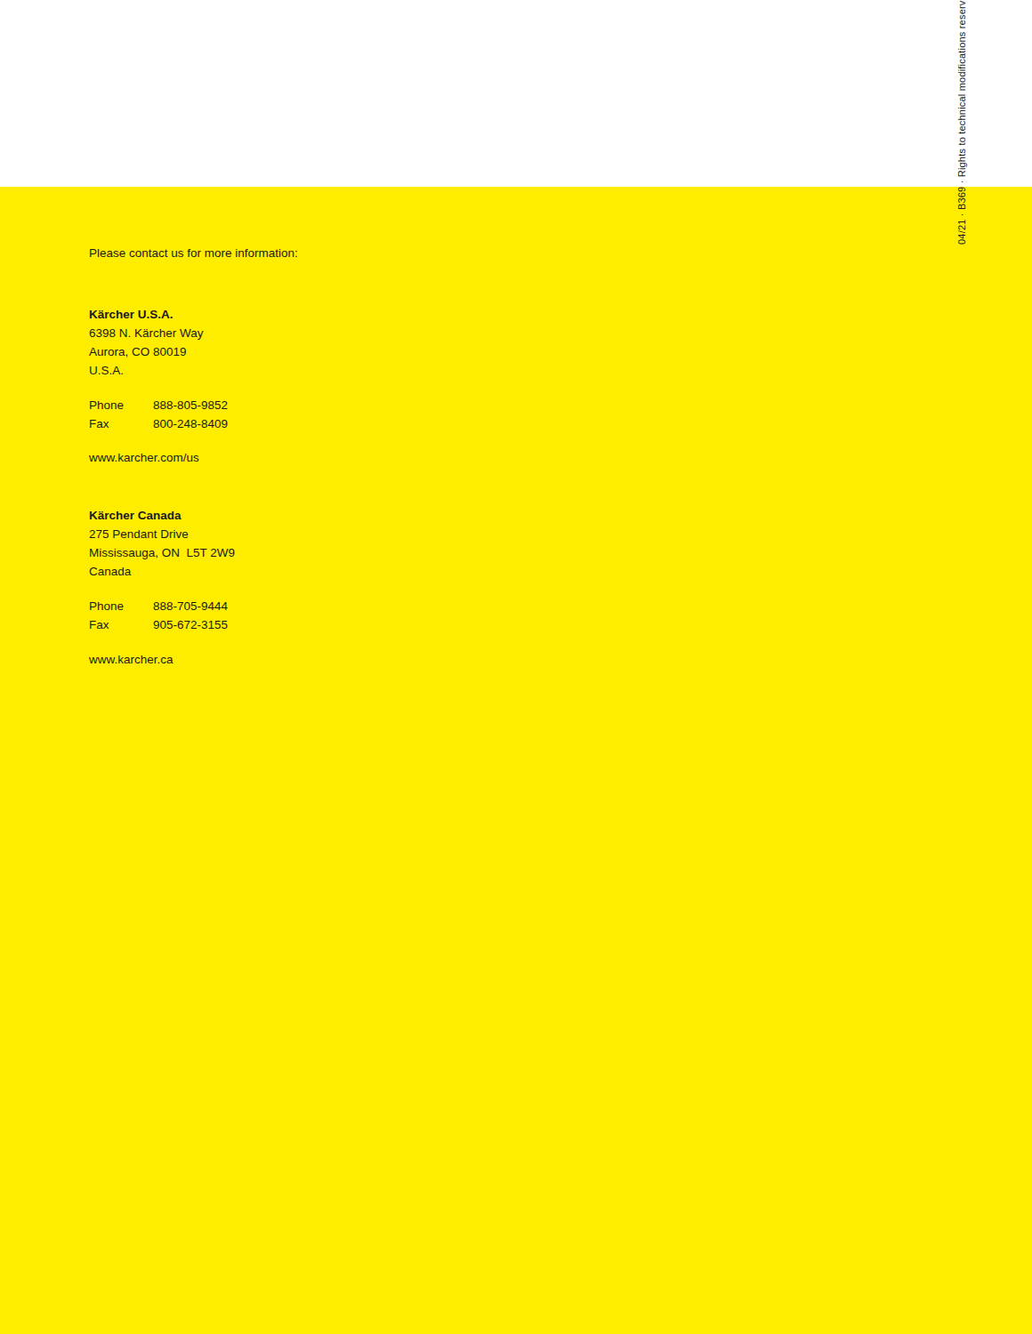Please contact us for more information:
Kärcher U.S.A.
6398 N. Kärcher Way
Aurora, CO 80019
U.S.A.
| Phone | 888-805-9852 |
| Fax | 800-248-8409 |
www.karcher.com/us
Kärcher Canada
275 Pendant Drive
Mississauga, ON L5T 2W9
Canada
| Phone | 888-705-9444 |
| Fax | 905-672-3155 |
www.karcher.ca
04/21 · B369 · Rights to technical modifications reserved.